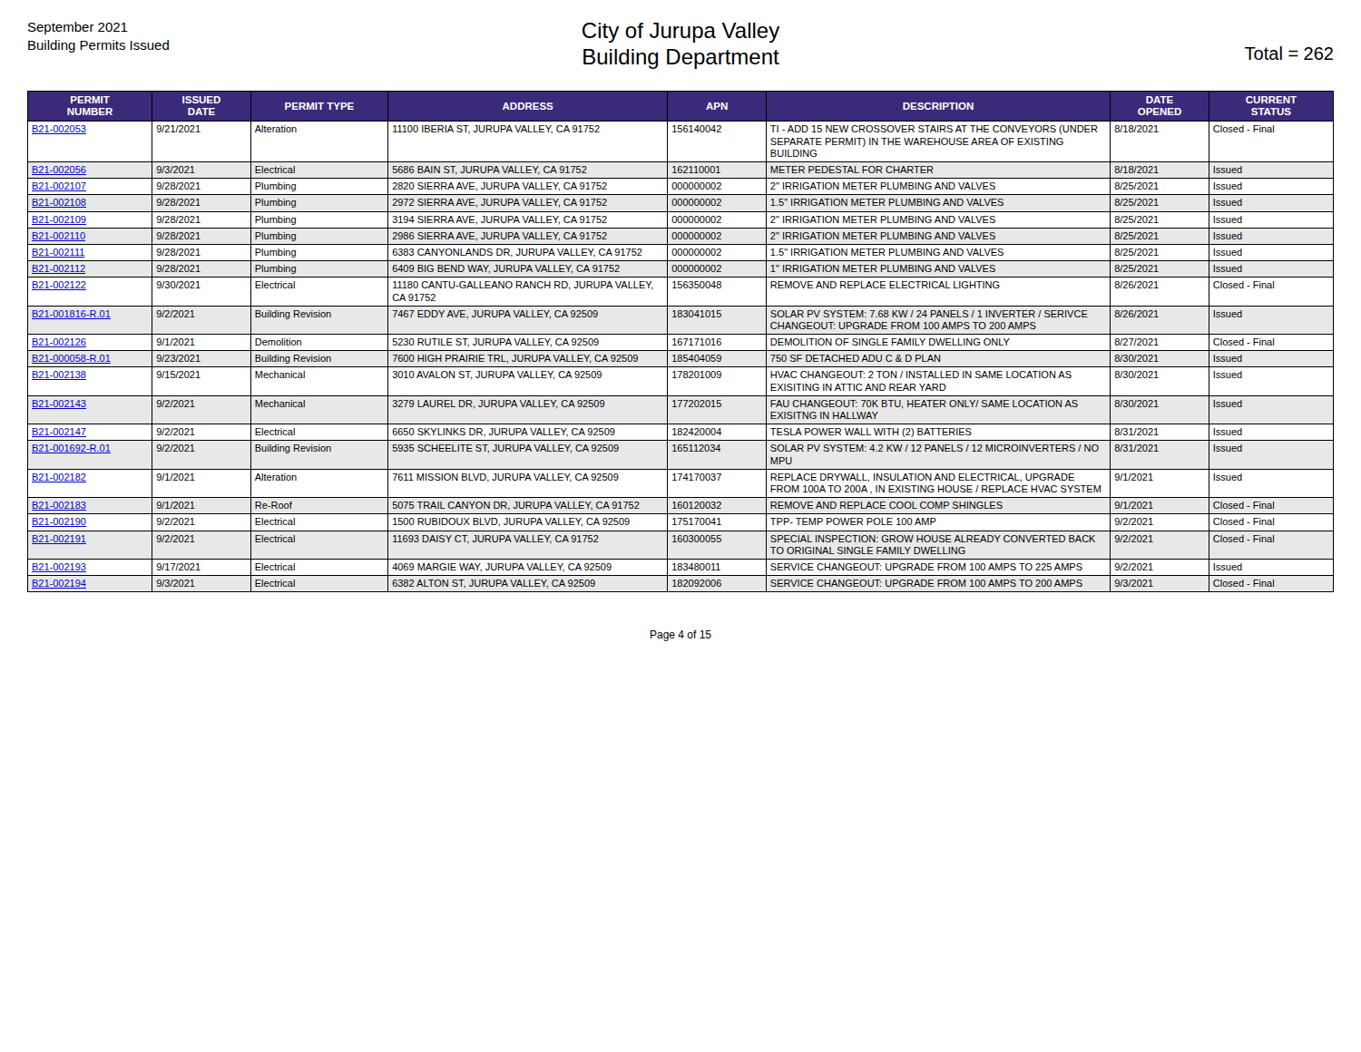September 2021
Building Permits Issued
City of Jurupa Valley
Building Department
Total = 262
| PERMIT NUMBER | ISSUED DATE | PERMIT TYPE | ADDRESS | APN | DESCRIPTION | DATE OPENED | CURRENT STATUS |
| --- | --- | --- | --- | --- | --- | --- | --- |
| B21-002053 | 9/21/2021 | Alteration | 11100 IBERIA ST, JURUPA VALLEY, CA 91752 | 156140042 | TI - ADD 15 NEW CROSSOVER STAIRS AT THE CONVEYORS (UNDER SEPARATE PERMIT) IN THE WAREHOUSE AREA OF EXISTING BUILDING | 8/18/2021 | Closed - Final |
| B21-002056 | 9/3/2021 | Electrical | 5686 BAIN ST, JURUPA VALLEY, CA 91752 | 162110001 | METER PEDESTAL FOR CHARTER | 8/18/2021 | Issued |
| B21-002107 | 9/28/2021 | Plumbing | 2820 SIERRA AVE, JURUPA VALLEY, CA 91752 | 000000002 | 2" IRRIGATION METER PLUMBING AND VALVES | 8/25/2021 | Issued |
| B21-002108 | 9/28/2021 | Plumbing | 2972 SIERRA AVE, JURUPA VALLEY, CA 91752 | 000000002 | 1.5" IRRIGATION METER PLUMBING AND VALVES | 8/25/2021 | Issued |
| B21-002109 | 9/28/2021 | Plumbing | 3194 SIERRA AVE, JURUPA VALLEY, CA 91752 | 000000002 | 2" IRRIGATION METER PLUMBING AND VALVES | 8/25/2021 | Issued |
| B21-002110 | 9/28/2021 | Plumbing | 2986 SIERRA AVE, JURUPA VALLEY, CA 91752 | 000000002 | 2" IRRIGATION METER PLUMBING AND VALVES | 8/25/2021 | Issued |
| B21-002111 | 9/28/2021 | Plumbing | 6383 CANYONLANDS DR, JURUPA VALLEY, CA 91752 | 000000002 | 1.5" IRRIGATION METER PLUMBING AND VALVES | 8/25/2021 | Issued |
| B21-002112 | 9/28/2021 | Plumbing | 6409 BIG BEND WAY, JURUPA VALLEY, CA 91752 | 000000002 | 1" IRRIGATION METER PLUMBING AND VALVES | 8/25/2021 | Issued |
| B21-002122 | 9/30/2021 | Electrical | 11180 CANTU-GALLEANO RANCH RD, JURUPA VALLEY, CA 91752 | 156350048 | REMOVE AND REPLACE ELECTRICAL LIGHTING | 8/26/2021 | Closed - Final |
| B21-001816-R.01 | 9/2/2021 | Building Revision | 7467 EDDY AVE, JURUPA VALLEY, CA 92509 | 183041015 | SOLAR PV SYSTEM: 7.68 KW / 24 PANELS / 1 INVERTER / SERIVCE CHANGEOUT: UPGRADE FROM 100 AMPS TO 200 AMPS | 8/26/2021 | Issued |
| B21-002126 | 9/1/2021 | Demolition | 5230 RUTILE ST, JURUPA VALLEY, CA 92509 | 167171016 | DEMOLITION OF SINGLE FAMILY DWELLING ONLY | 8/27/2021 | Closed - Final |
| B21-000058-R.01 | 9/23/2021 | Building Revision | 7600 HIGH PRAIRIE TRL, JURUPA VALLEY, CA 92509 | 185404059 | 750 SF DETACHED ADU C & D PLAN | 8/30/2021 | Issued |
| B21-002138 | 9/15/2021 | Mechanical | 3010 AVALON ST, JURUPA VALLEY, CA 92509 | 178201009 | HVAC CHANGEOUT: 2 TON / INSTALLED IN SAME LOCATION AS EXISITING IN ATTIC AND REAR YARD | 8/30/2021 | Issued |
| B21-002143 | 9/2/2021 | Mechanical | 3279 LAUREL DR, JURUPA VALLEY, CA 92509 | 177202015 | FAU CHANGEOUT: 70K BTU, HEATER ONLY/ SAME LOCATION AS EXISITNG IN HALLWAY | 8/30/2021 | Issued |
| B21-002147 | 9/2/2021 | Electrical | 6650 SKYLINKS DR, JURUPA VALLEY, CA 92509 | 182420004 | TESLA POWER WALL WITH (2) BATTERIES | 8/31/2021 | Issued |
| B21-001692-R.01 | 9/2/2021 | Building Revision | 5935 SCHEELITE ST, JURUPA VALLEY, CA 92509 | 165112034 | SOLAR PV SYSTEM: 4.2 KW / 12 PANELS / 12 MICROINVERTERS / NO MPU | 8/31/2021 | Issued |
| B21-002182 | 9/1/2021 | Alteration | 7611 MISSION BLVD, JURUPA VALLEY, CA 92509 | 174170037 | REPLACE DRYWALL, INSULATION AND ELECTRICAL, UPGRADE FROM 100A TO 200A , IN EXISTING HOUSE / REPLACE HVAC SYSTEM | 9/1/2021 | Issued |
| B21-002183 | 9/1/2021 | Re-Roof | 5075 TRAIL CANYON DR, JURUPA VALLEY, CA 91752 | 160120032 | REMOVE AND REPLACE COOL COMP SHINGLES | 9/1/2021 | Closed - Final |
| B21-002190 | 9/2/2021 | Electrical | 1500 RUBIDOUX BLVD, JURUPA VALLEY, CA 92509 | 175170041 | TPP- TEMP POWER POLE 100 AMP | 9/2/2021 | Closed - Final |
| B21-002191 | 9/2/2021 | Electrical | 11693 DAISY CT, JURUPA VALLEY, CA 91752 | 160300055 | SPECIAL INSPECTION: GROW HOUSE ALREADY CONVERTED BACK TO ORIGINAL SINGLE FAMILY DWELLING | 9/2/2021 | Closed - Final |
| B21-002193 | 9/17/2021 | Electrical | 4069 MARGIE WAY, JURUPA VALLEY, CA 92509 | 183480011 | SERVICE CHANGEOUT: UPGRADE FROM 100 AMPS TO 225 AMPS | 9/2/2021 | Issued |
| B21-002194 | 9/3/2021 | Electrical | 6382 ALTON ST, JURUPA VALLEY, CA 92509 | 182092006 | SERVICE CHANGEOUT: UPGRADE FROM 100 AMPS TO 200 AMPS | 9/3/2021 | Closed - Final |
Page 4 of 15